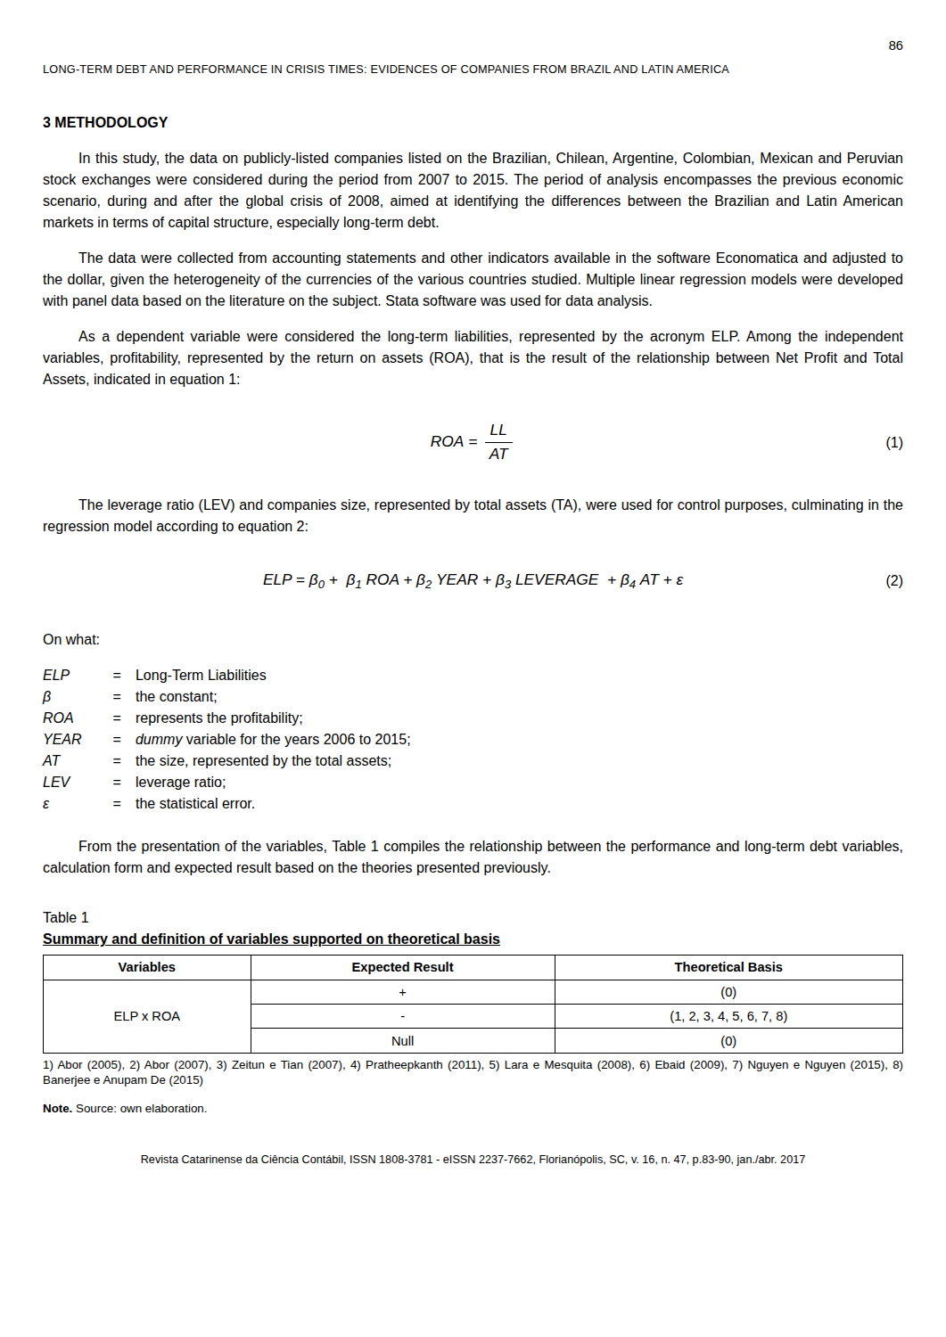86
LONG-TERM DEBT AND PERFORMANCE IN CRISIS TIMES: EVIDENCES OF COMPANIES FROM BRAZIL AND LATIN AMERICA
3 METHODOLOGY
In this study, the data on publicly-listed companies listed on the Brazilian, Chilean, Argentine, Colombian, Mexican and Peruvian stock exchanges were considered during the period from 2007 to 2015. The period of analysis encompasses the previous economic scenario, during and after the global crisis of 2008, aimed at identifying the differences between the Brazilian and Latin American markets in terms of capital structure, especially long-term debt.
The data were collected from accounting statements and other indicators available in the software Economatica and adjusted to the dollar, given the heterogeneity of the currencies of the various countries studied. Multiple linear regression models were developed with panel data based on the literature on the subject. Stata software was used for data analysis.
As a dependent variable were considered the long-term liabilities, represented by the acronym ELP. Among the independent variables, profitability, represented by the return on assets (ROA), that is the result of the relationship between Net Profit and Total Assets, indicated in equation 1:
ROA = LL AT (1)
The leverage ratio (LEV) and companies size, represented by total assets (TA), were used for control purposes, culminating in the regression model according to equation 2:
ELP = β0 + β1 ROA + β2 YEAR + β3 LEVERAGE + β4 AT + ε (2)
On what:
| ELP | = | Long-Term Liabilities |
| β | = | the constant; |
| ROA | = | represents the profitability; |
| YEAR | = | dummy variable for the years 2006 to 2015; |
| AT | = | the size, represented by the total assets; |
| LEV | = | leverage ratio; |
| ε | = | the statistical error. |
From the presentation of the variables, Table 1 compiles the relationship between the performance and long-term debt variables, calculation form and expected result based on the theories presented previously.
Table 1
Summary and definition of variables supported on theoretical basis
| Variables | Expected Result | Theoretical Basis |
| --- | --- | --- |
| ELP x ROA | + | (0) |
| - | (1, 2, 3, 4, 5, 6, 7, 8) |
| Null | (0) |
1) Abor (2005), 2) Abor (2007), 3) Zeitun e Tian (2007), 4) Pratheepkanth (2011), 5) Lara e Mesquita (2008), 6) Ebaid (2009), 7) Nguyen e Nguyen (2015), 8) Banerjee e Anupam De (2015)
Note. Source: own elaboration.
Revista Catarinense da Ciência Contábil, ISSN 1808-3781 - eISSN 2237-7662, Florianópolis, SC, v. 16, n. 47, p.83-90, jan./abr. 2017